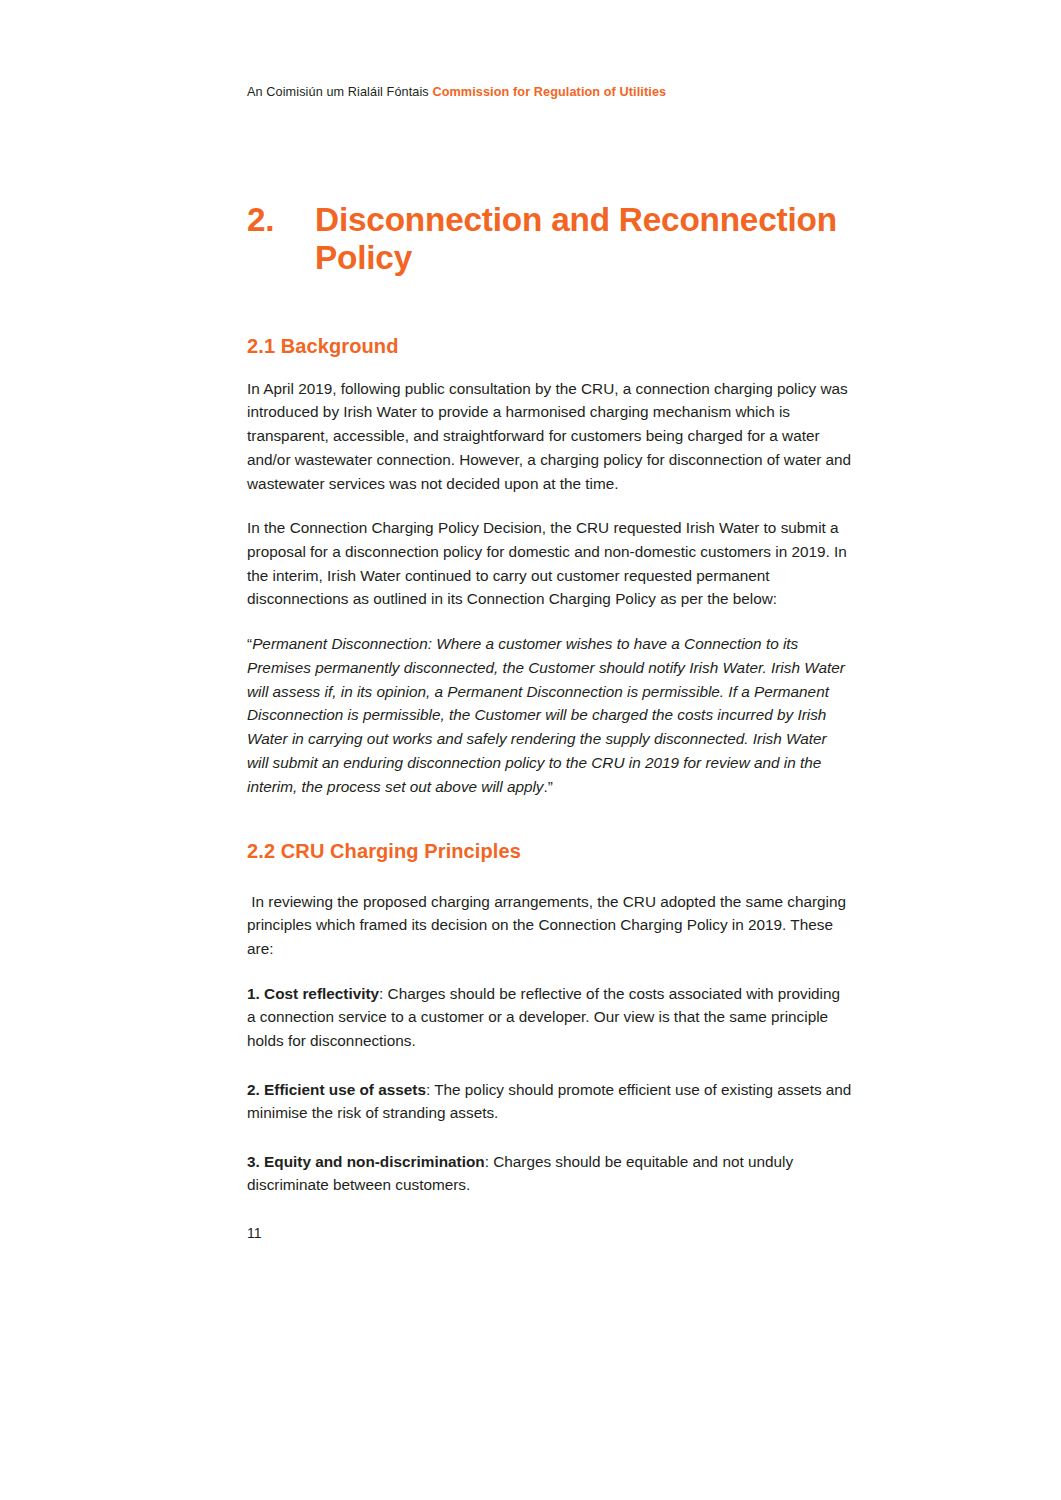An Coimisiún um Rialáil Fóntais Commission for Regulation of Utilities
2. Disconnection and Reconnection Policy
2.1 Background
In April 2019, following public consultation by the CRU, a connection charging policy was introduced by Irish Water to provide a harmonised charging mechanism which is transparent, accessible, and straightforward for customers being charged for a water and/or wastewater connection. However, a charging policy for disconnection of water and wastewater services was not decided upon at the time.
In the Connection Charging Policy Decision, the CRU requested Irish Water to submit a proposal for a disconnection policy for domestic and non-domestic customers in 2019. In the interim, Irish Water continued to carry out customer requested permanent disconnections as outlined in its Connection Charging Policy as per the below:
“Permanent Disconnection: Where a customer wishes to have a Connection to its Premises permanently disconnected, the Customer should notify Irish Water. Irish Water will assess if, in its opinion, a Permanent Disconnection is permissible. If a Permanent Disconnection is permissible, the Customer will be charged the costs incurred by Irish Water in carrying out works and safely rendering the supply disconnected. Irish Water will submit an enduring disconnection policy to the CRU in 2019 for review and in the interim, the process set out above will apply.”
2.2 CRU Charging Principles
In reviewing the proposed charging arrangements, the CRU adopted the same charging principles which framed its decision on the Connection Charging Policy in 2019. These are:
1. Cost reflectivity: Charges should be reflective of the costs associated with providing a connection service to a customer or a developer. Our view is that the same principle holds for disconnections.
2. Efficient use of assets: The policy should promote efficient use of existing assets and minimise the risk of stranding assets.
3. Equity and non-discrimination: Charges should be equitable and not unduly discriminate between customers.
11